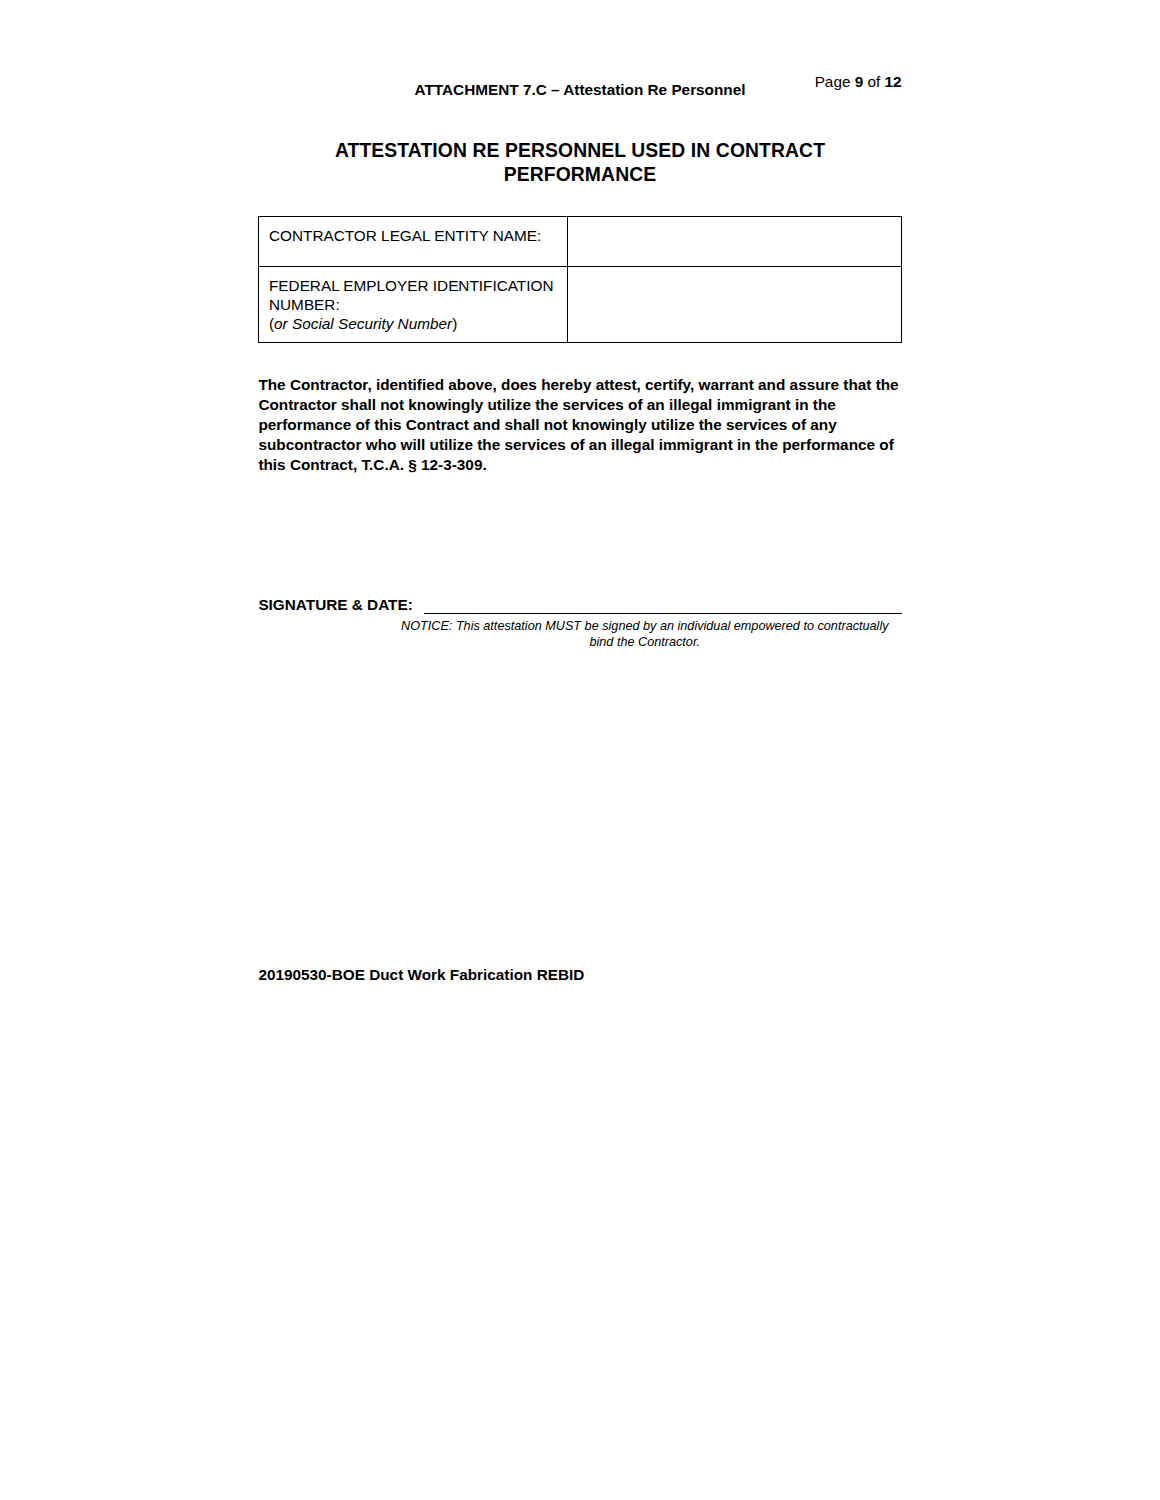Page 9 of 12
ATTACHMENT 7.C – Attestation Re Personnel
ATTESTATION RE PERSONNEL USED IN CONTRACT PERFORMANCE
| CONTRACTOR LEGAL ENTITY NAME: | |
| FEDERAL EMPLOYER IDENTIFICATION NUMBER: ( or Social Security Number ) | |
The Contractor, identified above, does hereby attest, certify, warrant and assure that the Contractor shall not knowingly utilize the services of an illegal immigrant in the performance of this Contract and shall not knowingly utilize the services of any subcontractor who will utilize the services of an illegal immigrant in the performance of this Contract, T.C.A. § 12-3-309.
SIGNATURE & DATE:
NOTICE: This attestation MUST be signed by an individual empowered to contractually bind the Contractor.
20190530-BOE Duct Work Fabrication REBID